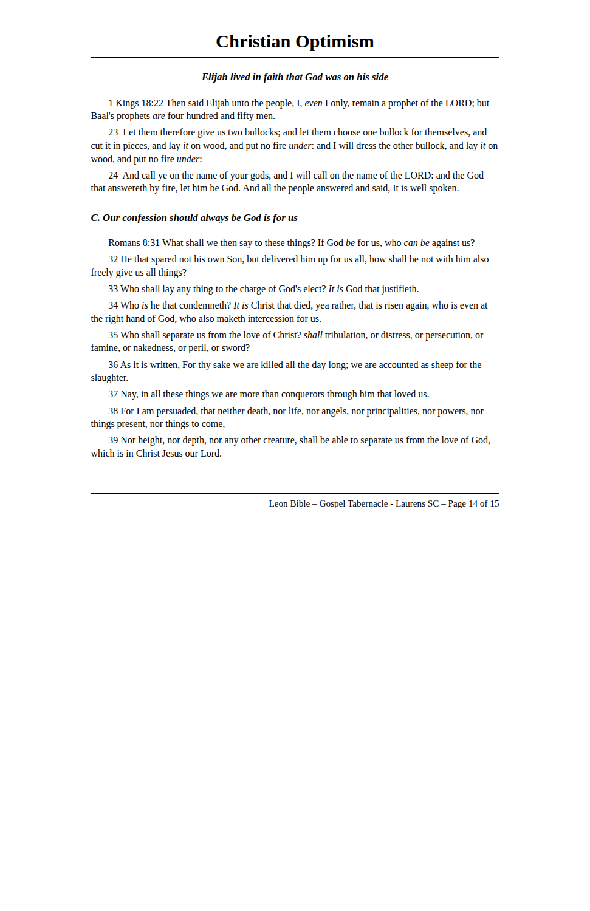Christian Optimism
Elijah lived in faith that God was on his side
1 Kings 18:22 Then said Elijah unto the people, I, even I only, remain a prophet of the LORD; but Baal's prophets are four hundred and fifty men.
23 Let them therefore give us two bullocks; and let them choose one bullock for themselves, and cut it in pieces, and lay it on wood, and put no fire under: and I will dress the other bullock, and lay it on wood, and put no fire under:
24 And call ye on the name of your gods, and I will call on the name of the LORD: and the God that answereth by fire, let him be God. And all the people answered and said, It is well spoken.
C. Our confession should always be God is for us
Romans 8:31 What shall we then say to these things? If God be for us, who can be against us?
32 He that spared not his own Son, but delivered him up for us all, how shall he not with him also freely give us all things?
33 Who shall lay any thing to the charge of God's elect? It is God that justifieth.
34 Who is he that condemneth? It is Christ that died, yea rather, that is risen again, who is even at the right hand of God, who also maketh intercession for us.
35 Who shall separate us from the love of Christ? shall tribulation, or distress, or persecution, or famine, or nakedness, or peril, or sword?
36 As it is written, For thy sake we are killed all the day long; we are accounted as sheep for the slaughter.
37 Nay, in all these things we are more than conquerors through him that loved us.
38 For I am persuaded, that neither death, nor life, nor angels, nor principalities, nor powers, nor things present, nor things to come,
39 Nor height, nor depth, nor any other creature, shall be able to separate us from the love of God, which is in Christ Jesus our Lord.
Leon Bible – Gospel Tabernacle - Laurens SC – Page 14 of 15